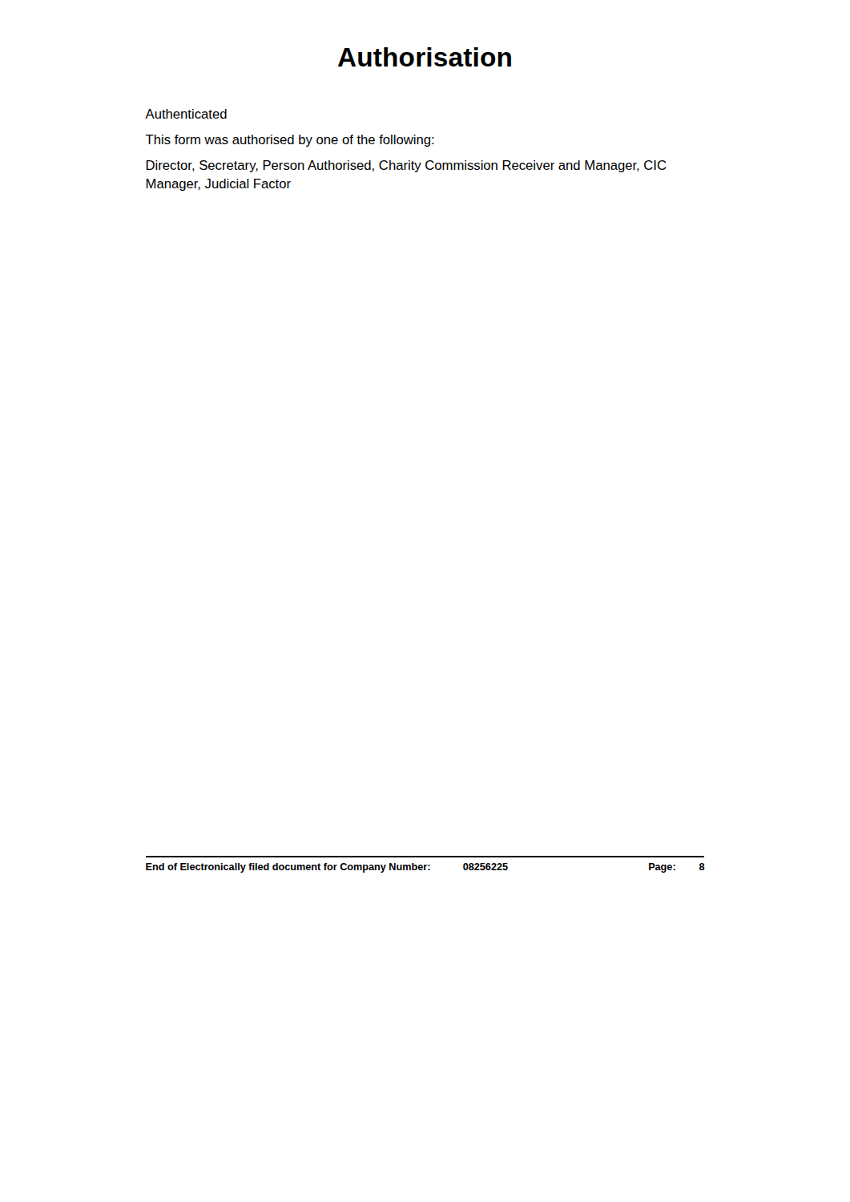Authorisation
Authenticated
This form was authorised by one of the following:
Director, Secretary, Person Authorised, Charity Commission Receiver and Manager, CIC Manager, Judicial Factor
End of Electronically filed document for Company Number: 08256225 Page:8